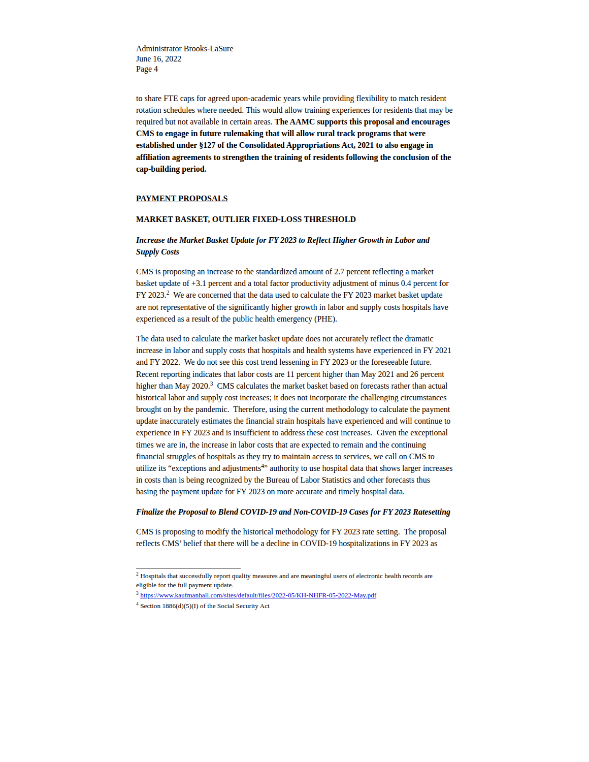Administrator Brooks-LaSure
June 16, 2022
Page 4
to share FTE caps for agreed upon-academic years while providing flexibility to match resident rotation schedules where needed. This would allow training experiences for residents that may be required but not available in certain areas. The AAMC supports this proposal and encourages CMS to engage in future rulemaking that will allow rural track programs that were established under §127 of the Consolidated Appropriations Act, 2021 to also engage in affiliation agreements to strengthen the training of residents following the conclusion of the cap-building period.
Payment Proposals
Market Basket, Outlier Fixed-Loss Threshold
Increase the Market Basket Update for FY 2023 to Reflect Higher Growth in Labor and Supply Costs
CMS is proposing an increase to the standardized amount of 2.7 percent reflecting a market basket update of +3.1 percent and a total factor productivity adjustment of minus 0.4 percent for FY 2023.2 We are concerned that the data used to calculate the FY 2023 market basket update are not representative of the significantly higher growth in labor and supply costs hospitals have experienced as a result of the public health emergency (PHE).
The data used to calculate the market basket update does not accurately reflect the dramatic increase in labor and supply costs that hospitals and health systems have experienced in FY 2021 and FY 2022. We do not see this cost trend lessening in FY 2023 or the foreseeable future. Recent reporting indicates that labor costs are 11 percent higher than May 2021 and 26 percent higher than May 2020.3 CMS calculates the market basket based on forecasts rather than actual historical labor and supply cost increases; it does not incorporate the challenging circumstances brought on by the pandemic. Therefore, using the current methodology to calculate the payment update inaccurately estimates the financial strain hospitals have experienced and will continue to experience in FY 2023 and is insufficient to address these cost increases. Given the exceptional times we are in, the increase in labor costs that are expected to remain and the continuing financial struggles of hospitals as they try to maintain access to services, we call on CMS to utilize its “exceptions and adjustments4” authority to use hospital data that shows larger increases in costs than is being recognized by the Bureau of Labor Statistics and other forecasts thus basing the payment update for FY 2023 on more accurate and timely hospital data.
Finalize the Proposal to Blend COVID-19 and Non-COVID-19 Cases for FY 2023 Ratesetting
CMS is proposing to modify the historical methodology for FY 2023 rate setting. The proposal reflects CMS’ belief that there will be a decline in COVID-19 hospitalizations in FY 2023 as
2 Hospitals that successfully report quality measures and are meaningful users of electronic health records are eligible for the full payment update.
3 https://www.kaufmanhall.com/sites/default/files/2022-05/KH-NHFR-05-2022-May.pdf
4 Section 1886(d)(5)(I) of the Social Security Act